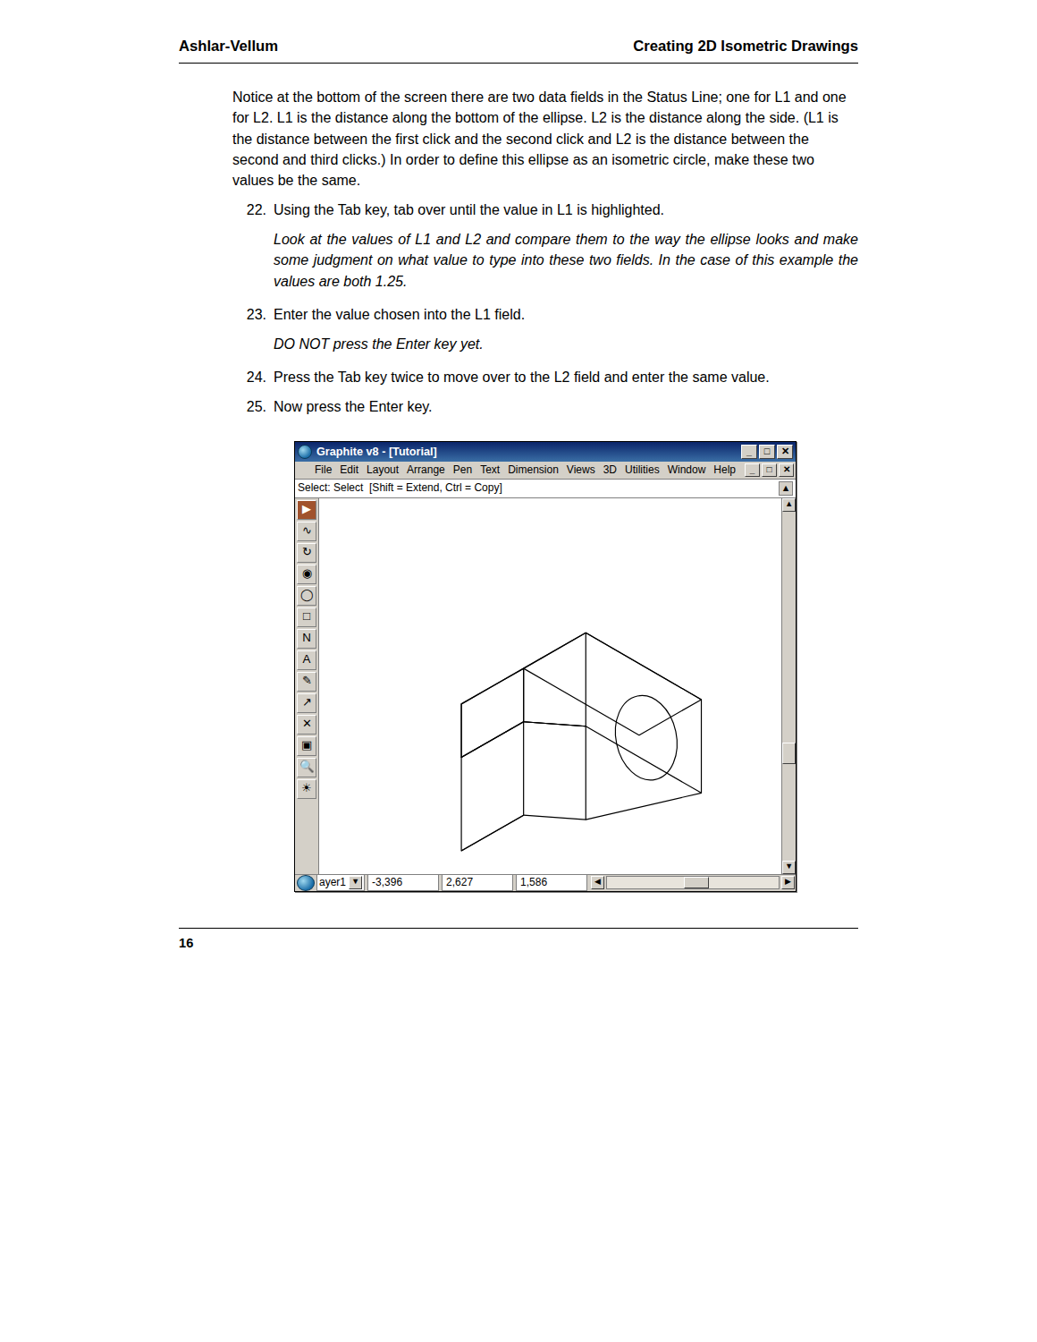Ashlar-Vellum Creating 2D Isometric Drawings
Notice at the bottom of the screen there are two data fields in the Status Line; one for L1 and one for L2. L1 is the distance along the bottom of the ellipse. L2 is the distance along the side. (L1 is the distance between the first click and the second click and L2 is the distance between the second and third clicks.) In order to define this ellipse as an isometric circle, make these two values be the same.
22. Using the Tab key, tab over until the value in L1 is highlighted.
Look at the values of L1 and L2 and compare them to the way the ellipse looks and make some judgment on what value to type into these two fields. In the case of this example the values are both 1.25.
23. Enter the value chosen into the L1 field.
DO NOT press the Enter key yet.
24. Press the Tab key twice to move over to the L2 field and enter the same value.
25. Now press the Enter key.
Graphite v8 - [Tutorial]
_□✕
File Edit Layout Arrange Pen Text Dimension Views 3D Utilities Window Help
_□✕
Select: Select [Shift = Extend, Ctrl = Copy] ▲
▶
∿
↻
◉
◯
□
N
A
✎
↗
✕
▣
🔍
☀
▲
▼
ayer1 ▼ -3,396 2,627 1,586 ◀ ▶
16